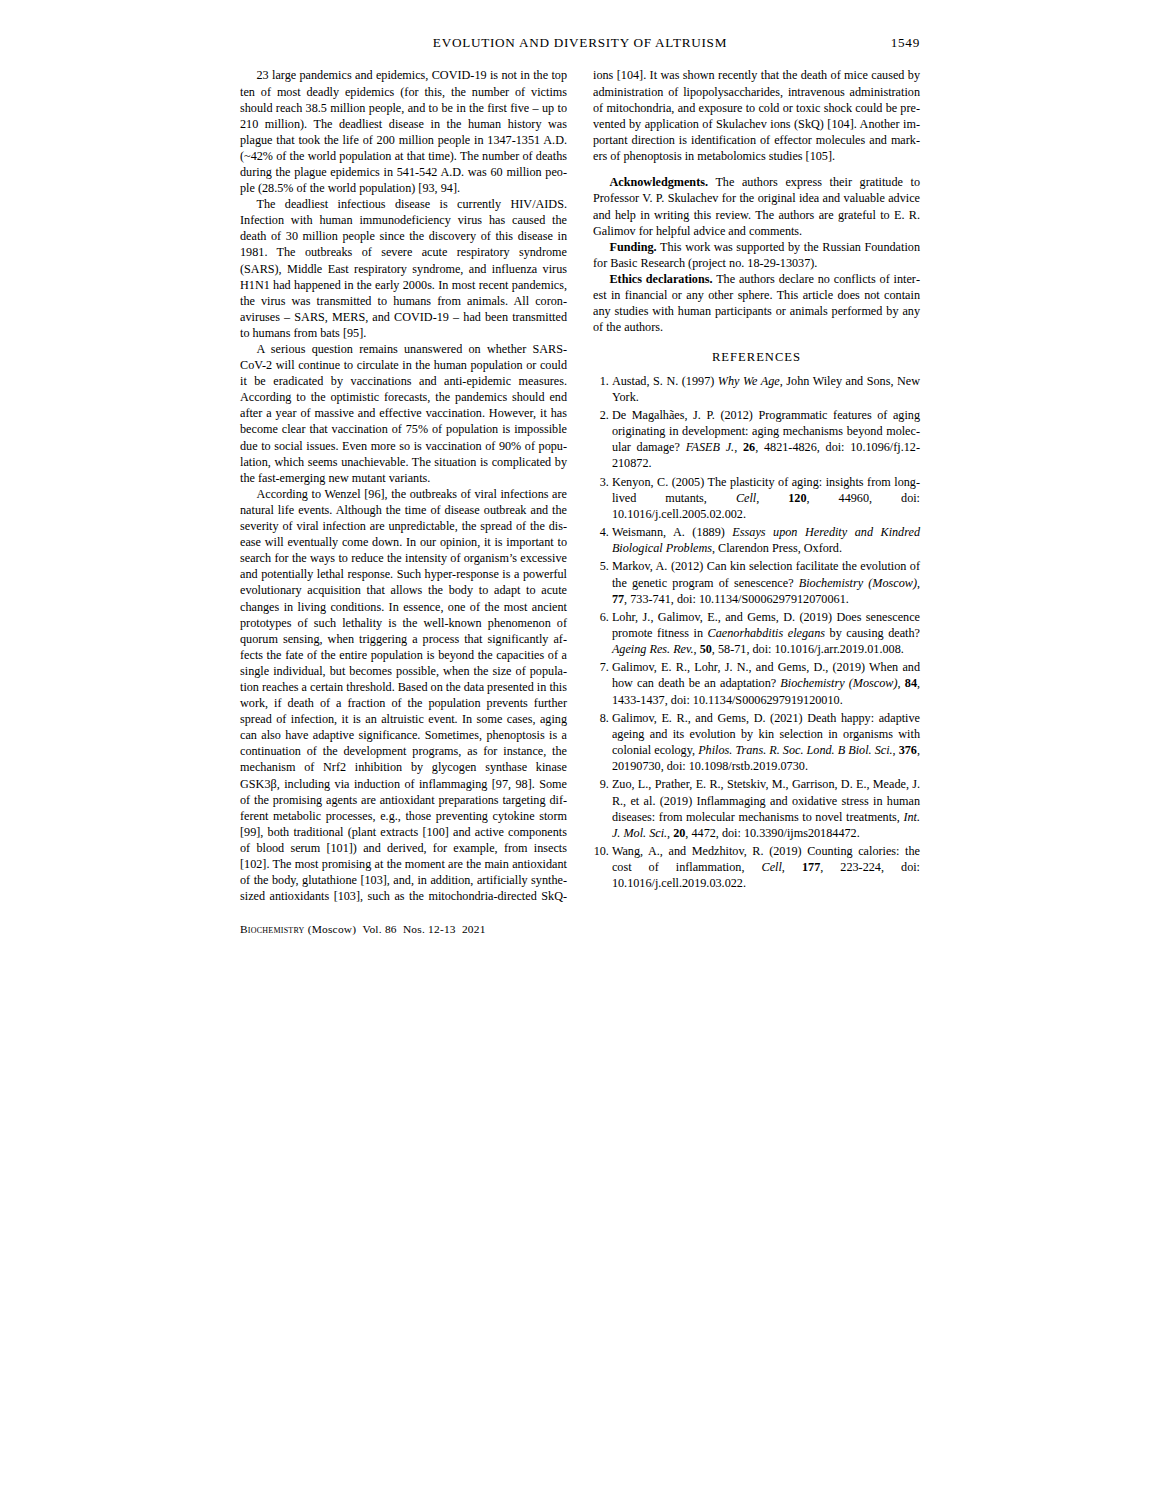Evolution and Diversity of Altruism 1549
23 large pandemics and epidemics, COVID-19 is not in the top ten of most deadly epidemics (for this, the number of victims should reach 38.5 million people, and to be in the first five – up to 210 million). The deadliest disease in the human history was plague that took the life of 200 million people in 1347-1351 A.D. (~42% of the world population at that time). The number of deaths during the plague epidemics in 541-542 A.D. was 60 million people (28.5% of the world population) [93, 94].
The deadliest infectious disease is currently HIV/AIDS. Infection with human immunodeficiency virus has caused the death of 30 million people since the discovery of this disease in 1981. The outbreaks of severe acute respiratory syndrome (SARS), Middle East respiratory syndrome, and influenza virus H1N1 had happened in the early 2000s. In most recent pandemics, the virus was transmitted to humans from animals. All coronaviruses – SARS, MERS, and COVID-19 – had been transmitted to humans from bats [95].
A serious question remains unanswered on whether SARS-CoV-2 will continue to circulate in the human population or could it be eradicated by vaccinations and anti-epidemic measures. According to the optimistic forecasts, the pandemics should end after a year of massive and effective vaccination. However, it has become clear that vaccination of 75% of population is impossible due to social issues. Even more so is vaccination of 90% of population, which seems unachievable. The situation is complicated by the fast-emerging new mutant variants.
According to Wenzel [96], the outbreaks of viral infections are natural life events. Although the time of disease outbreak and the severity of viral infection are unpredictable, the spread of the disease will eventually come down. In our opinion, it is important to search for the ways to reduce the intensity of organism’s excessive and potentially lethal response. Such hyper-response is a powerful evolutionary acquisition that allows the body to adapt to acute changes in living conditions. In essence, one of the most ancient prototypes of such lethality is the well-known phenomenon of quorum sensing, when triggering a process that significantly affects the fate of the entire population is beyond the capacities of a single individual, but becomes possible, when the size of population reaches a certain threshold. Based on the data presented in this work, if death of a fraction of the population prevents further spread of infection, it is an altruistic event. In some cases, aging can also have adaptive significance. Sometimes, phenoptosis is a continuation of the development programs, as for instance, the mechanism of Nrf2 inhibition by glycogen synthase kinase GSK3β, including via induction of inflammaging [97, 98]. Some of the promising agents are antioxidant preparations targeting different metabolic processes, e.g., those preventing cytokine storm [99], both traditional (plant extracts [100] and active components of blood serum [101]) and derived, for example, from insects [102]. The most promising at the moment are the main antioxidant of the body, glutathione [103], and, in addition, artificially synthesized antioxidants [103], such as the mitochondria-directed SkQ-ions [104]. It was shown recently that the death of mice caused by administration of lipopolysaccharides, intravenous administration of mitochondria, and exposure to cold or toxic shock could be prevented by application of Skulachev ions (SkQ) [104]. Another important direction is identification of effector molecules and markers of phenoptosis in metabolomics studies [105].
Acknowledgments. The authors express their gratitude to Professor V. P. Skulachev for the original idea and valuable advice and help in writing this review. The authors are grateful to E. R. Galimov for helpful advice and comments.
Funding. This work was supported by the Russian Foundation for Basic Research (project no. 18-29-13037).
Ethics declarations. The authors declare no conflicts of interest in financial or any other sphere. This article does not contain any studies with human participants or animals performed by any of the authors.
References
Austad, S. N. (1997) Why We Age, John Wiley and Sons, New York.
De Magalhães, J. P. (2012) Programmatic features of aging originating in development: aging mechanisms beyond molecular damage? FASEB J., 26, 4821-4826, doi: 10.1096/fj.12-210872.
Kenyon, C. (2005) The plasticity of aging: insights from long-lived mutants, Cell, 120, 44960, doi: 10.1016/j.cell.2005.02.002.
Weismann, A. (1889) Essays upon Heredity and Kindred Biological Problems, Clarendon Press, Oxford.
Markov, A. (2012) Can kin selection facilitate the evolution of the genetic program of senescence? Biochemistry (Moscow), 77, 733-741, doi: 10.1134/S0006297912070061.
Lohr, J., Galimov, E., and Gems, D. (2019) Does senescence promote fitness in Caenorhabditis elegans by causing death? Ageing Res. Rev., 50, 58-71, doi: 10.1016/j.arr.2019.01.008.
Galimov, E. R., Lohr, J. N., and Gems, D., (2019) When and how can death be an adaptation? Biochemistry (Moscow), 84, 1433-1437, doi: 10.1134/S0006297919120010.
Galimov, E. R., and Gems, D. (2021) Death happy: adaptive ageing and its evolution by kin selection in organisms with colonial ecology, Philos. Trans. R. Soc. Lond. B Biol. Sci., 376, 20190730, doi: 10.1098/rstb.2019.0730.
Zuo, L., Prather, E. R., Stetskiv, M., Garrison, D. E., Meade, J. R., et al. (2019) Inflammaging and oxidative stress in human diseases: from molecular mechanisms to novel treatments, Int. J. Mol. Sci., 20, 4472, doi: 10.3390/ijms20184472.
Wang, A., and Medzhitov, R. (2019) Counting calories: the cost of inflammation, Cell, 177, 223-224, doi: 10.1016/j.cell.2019.03.022.
Biochemistry (Moscow) Vol. 86 Nos. 12-13 2021